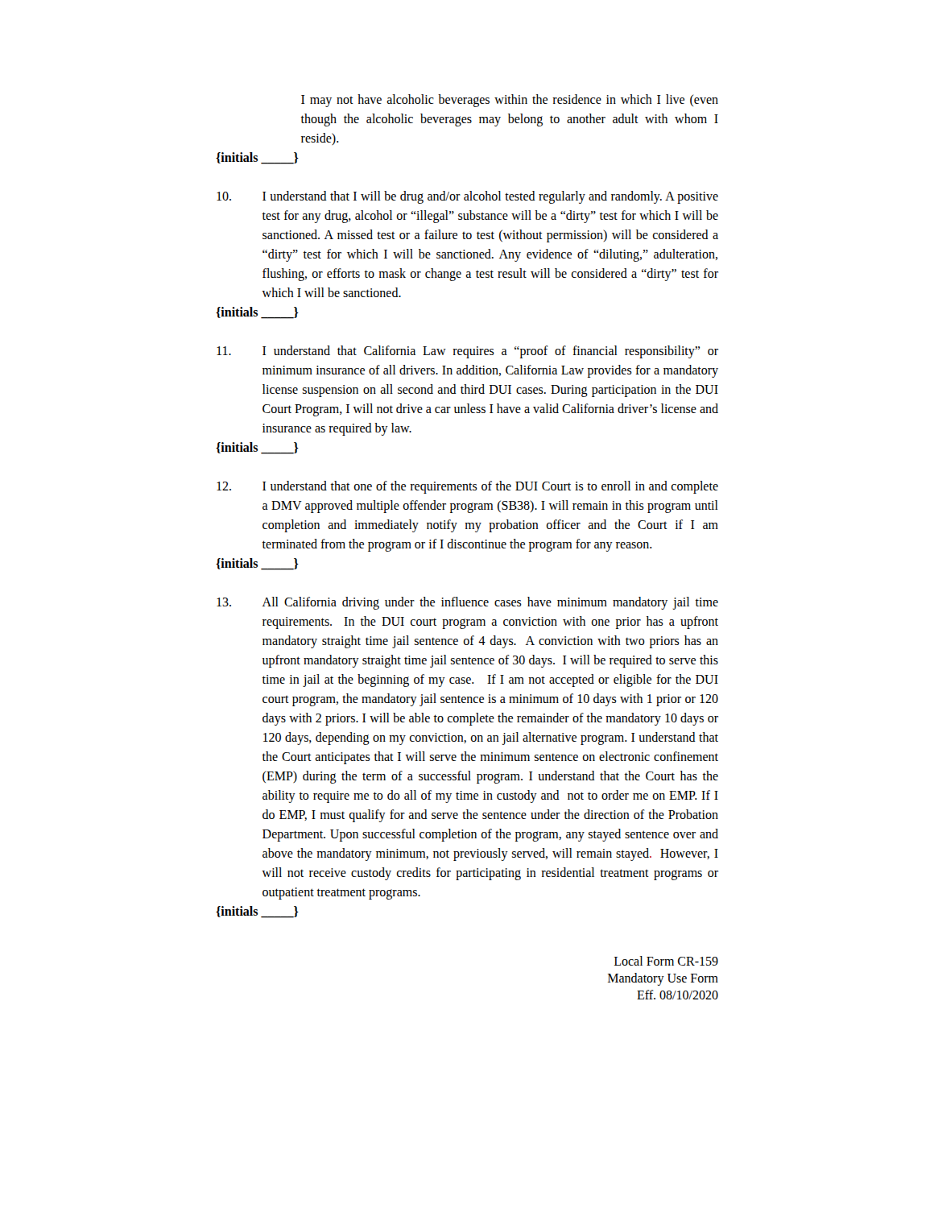I may not have alcoholic beverages within the residence in which I live (even though the alcoholic beverages may belong to another adult with whom I reside).
{initials _____}
10.
I understand that I will be drug and/or alcohol tested regularly and randomly. A positive test for any drug, alcohol or “illegal” substance will be a “dirty” test for which I will be sanctioned. A missed test or a failure to test (without permission) will be considered a “dirty” test for which I will be sanctioned. Any evidence of “diluting,” adulteration, flushing, or efforts to mask or change a test result will be considered a “dirty” test for which I will be sanctioned.
{initials _____}
11.
I understand that California Law requires a “proof of financial responsibility” or minimum insurance of all drivers. In addition, California Law provides for a mandatory license suspension on all second and third DUI cases. During participation in the DUI Court Program, I will not drive a car unless I have a valid California driver’s license and insurance as required by law.
{initials _____}
12.
I understand that one of the requirements of the DUI Court is to enroll in and complete a DMV approved multiple offender program (SB38). I will remain in this program until completion and immediately notify my probation officer and the Court if I am terminated from the program or if I discontinue the program for any reason.
{initials _____}
13.
All California driving under the influence cases have minimum mandatory jail time requirements. In the DUI court program a conviction with one prior has a upfront mandatory straight time jail sentence of 4 days. A conviction with two priors has an upfront mandatory straight time jail sentence of 30 days. I will be required to serve this time in jail at the beginning of my case. If I am not accepted or eligible for the DUI court program, the mandatory jail sentence is a minimum of 10 days with 1 prior or 120 days with 2 priors. I will be able to complete the remainder of the mandatory 10 days or 120 days, depending on my conviction, on an jail alternative program. I understand that the Court anticipates that I will serve the minimum sentence on electronic confinement (EMP) during the term of a successful program. I understand that the Court has the ability to require me to do all of my time in custody and not to order me on EMP. If I do EMP, I must qualify for and serve the sentence under the direction of the Probation Department. Upon successful completion of the program, any stayed sentence over and above the mandatory minimum, not previously served, will remain stayed. However, I will not receive custody credits for participating in residential treatment programs or outpatient treatment programs.
{initials _____}
Local Form CR-159
Mandatory Use Form
Eff. 08/10/2020